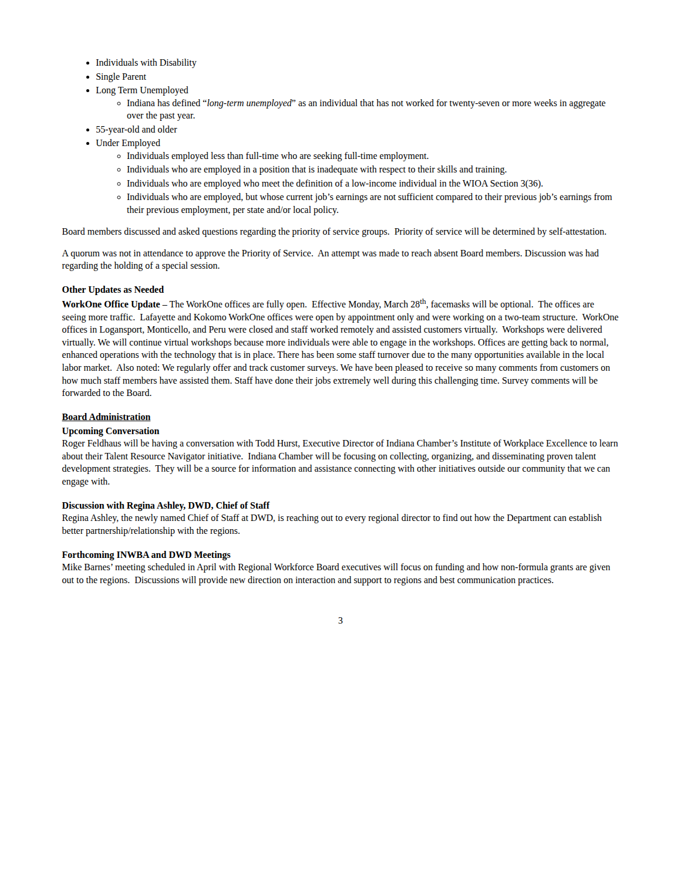Individuals with Disability
Single Parent
Long Term Unemployed
Indiana has defined “long-term unemployed” as an individual that has not worked for twenty-seven or more weeks in aggregate over the past year.
55-year-old and older
Under Employed
Individuals employed less than full-time who are seeking full-time employment.
Individuals who are employed in a position that is inadequate with respect to their skills and training.
Individuals who are employed who meet the definition of a low-income individual in the WIOA Section 3(36).
Individuals who are employed, but whose current job’s earnings are not sufficient compared to their previous job’s earnings from their previous employment, per state and/or local policy.
Board members discussed and asked questions regarding the priority of service groups. Priority of service will be determined by self-attestation.
A quorum was not in attendance to approve the Priority of Service. An attempt was made to reach absent Board members. Discussion was had regarding the holding of a special session.
Other Updates as Needed
WorkOne Office Update – The WorkOne offices are fully open. Effective Monday, March 28th, facemasks will be optional. The offices are seeing more traffic. Lafayette and Kokomo WorkOne offices were open by appointment only and were working on a two-team structure. WorkOne offices in Logansport, Monticello, and Peru were closed and staff worked remotely and assisted customers virtually. Workshops were delivered virtually. We will continue virtual workshops because more individuals were able to engage in the workshops. Offices are getting back to normal, enhanced operations with the technology that is in place. There has been some staff turnover due to the many opportunities available in the local labor market. Also noted: We regularly offer and track customer surveys. We have been pleased to receive so many comments from customers on how much staff members have assisted them. Staff have done their jobs extremely well during this challenging time. Survey comments will be forwarded to the Board.
Board Administration
Upcoming Conversation
Roger Feldhaus will be having a conversation with Todd Hurst, Executive Director of Indiana Chamber’s Institute of Workplace Excellence to learn about their Talent Resource Navigator initiative. Indiana Chamber will be focusing on collecting, organizing, and disseminating proven talent development strategies. They will be a source for information and assistance connecting with other initiatives outside our community that we can engage with.
Discussion with Regina Ashley, DWD, Chief of Staff
Regina Ashley, the newly named Chief of Staff at DWD, is reaching out to every regional director to find out how the Department can establish better partnership/relationship with the regions.
Forthcoming INWBA and DWD Meetings
Mike Barnes’ meeting scheduled in April with Regional Workforce Board executives will focus on funding and how non-formula grants are given out to the regions. Discussions will provide new direction on interaction and support to regions and best communication practices.
3